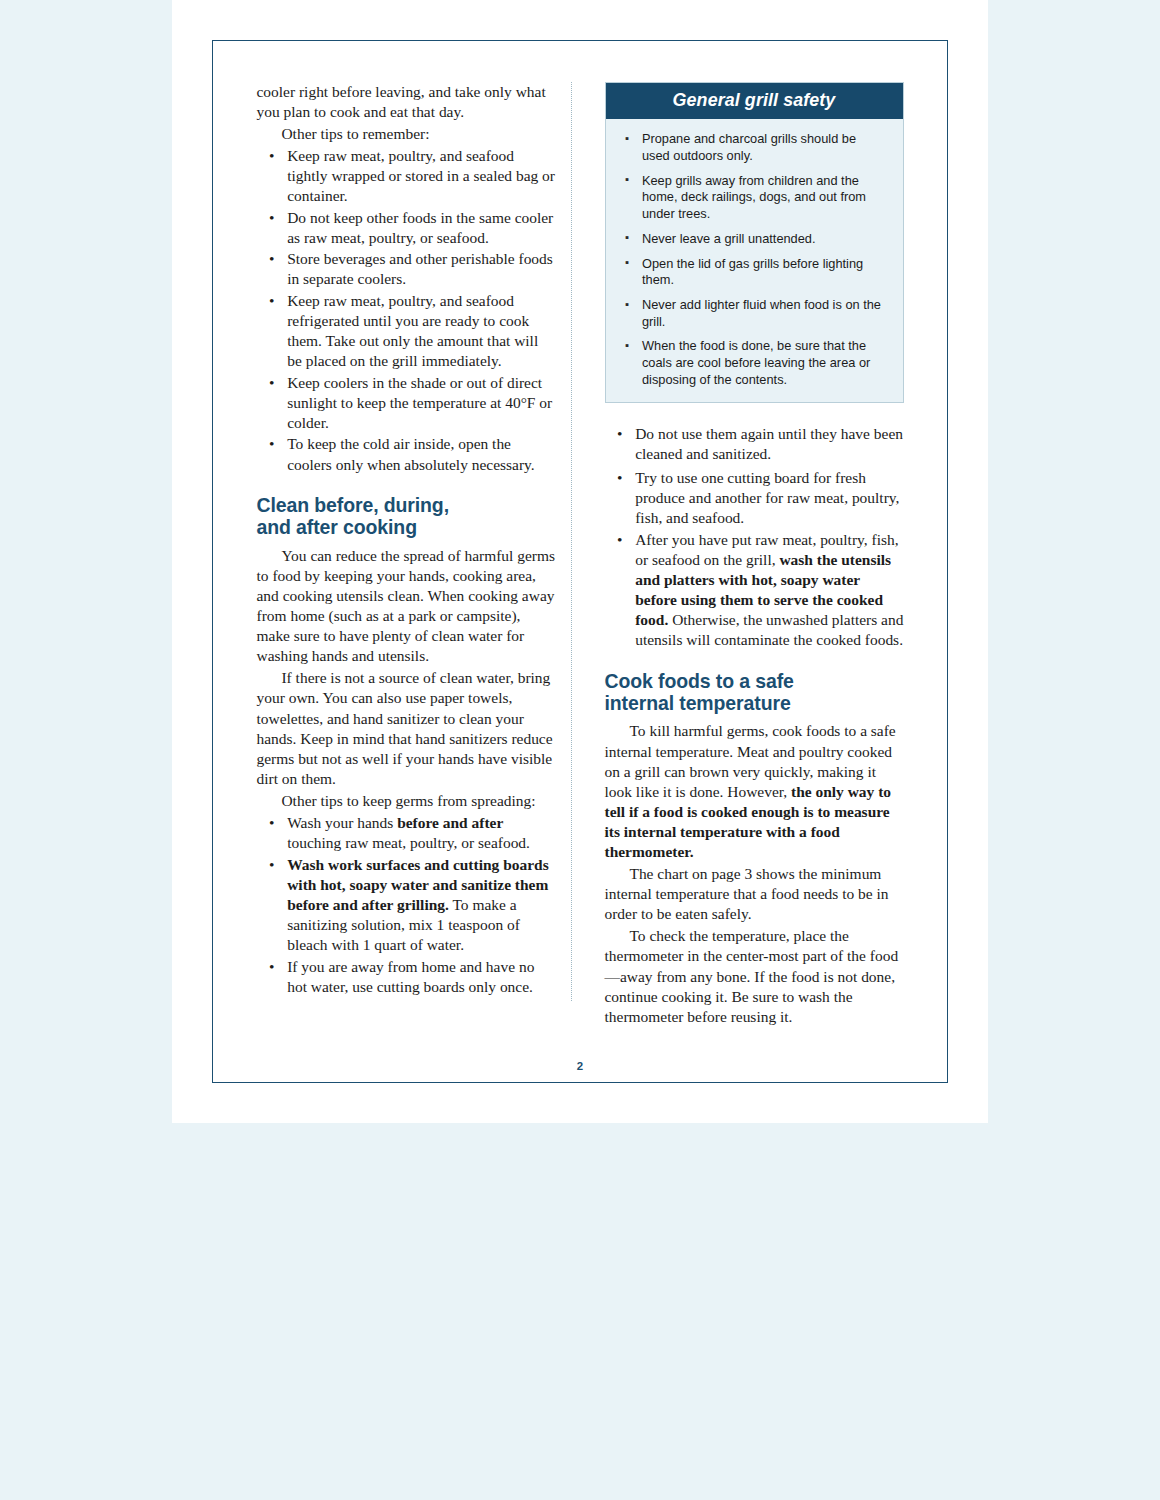cooler right before leaving, and take only what you plan to cook and eat that day.
Other tips to remember:
Keep raw meat, poultry, and seafood tightly wrapped or stored in a sealed bag or container.
Do not keep other foods in the same cooler as raw meat, poultry, or seafood.
Store beverages and other perishable foods in separate coolers.
Keep raw meat, poultry, and seafood refrigerated until you are ready to cook them. Take out only the amount that will be placed on the grill immediately.
Keep coolers in the shade or out of direct sunlight to keep the temperature at 40°F or colder.
To keep the cold air inside, open the coolers only when absolutely necessary.
Clean before, during,
and after cooking
You can reduce the spread of harmful germs to food by keeping your hands, cooking area, and cooking utensils clean. When cooking away from home (such as at a park or campsite), make sure to have plenty of clean water for washing hands and utensils.
If there is not a source of clean water, bring your own. You can also use paper towels, towelettes, and hand sanitizer to clean your hands. Keep in mind that hand sanitizers reduce germs but not as well if your hands have visible dirt on them.
Other tips to keep germs from spreading:
Wash your hands before and after touching raw meat, poultry, or seafood.
Wash work surfaces and cutting boards with hot, soapy water and sanitize them before and after grilling. To make a sanitizing solution, mix 1 teaspoon of bleach with 1 quart of water.
If you are away from home and have no hot water, use cutting boards only once.
General grill safety
Propane and charcoal grills should be used outdoors only.
Keep grills away from children and the home, deck railings, dogs, and out from under trees.
Never leave a grill unattended.
Open the lid of gas grills before lighting them.
Never add lighter fluid when food is on the grill.
When the food is done, be sure that the coals are cool before leaving the area or disposing of the contents.
Do not use them again until they have been cleaned and sanitized.
Try to use one cutting board for fresh produce and another for raw meat, poultry, fish, and seafood.
After you have put raw meat, poultry, fish, or seafood on the grill, wash the utensils and platters with hot, soapy water before using them to serve the cooked food. Otherwise, the unwashed platters and utensils will contaminate the cooked foods.
Cook foods to a safe
internal temperature
To kill harmful germs, cook foods to a safe internal temperature. Meat and poultry cooked on a grill can brown very quickly, making it look like it is done. However, the only way to tell if a food is cooked enough is to measure its internal temperature with a food thermometer.
The chart on page 3 shows the minimum internal temperature that a food needs to be in order to be eaten safely.
To check the temperature, place the thermometer in the center-most part of the food—away from any bone. If the food is not done, continue cooking it. Be sure to wash the thermometer before reusing it.
2